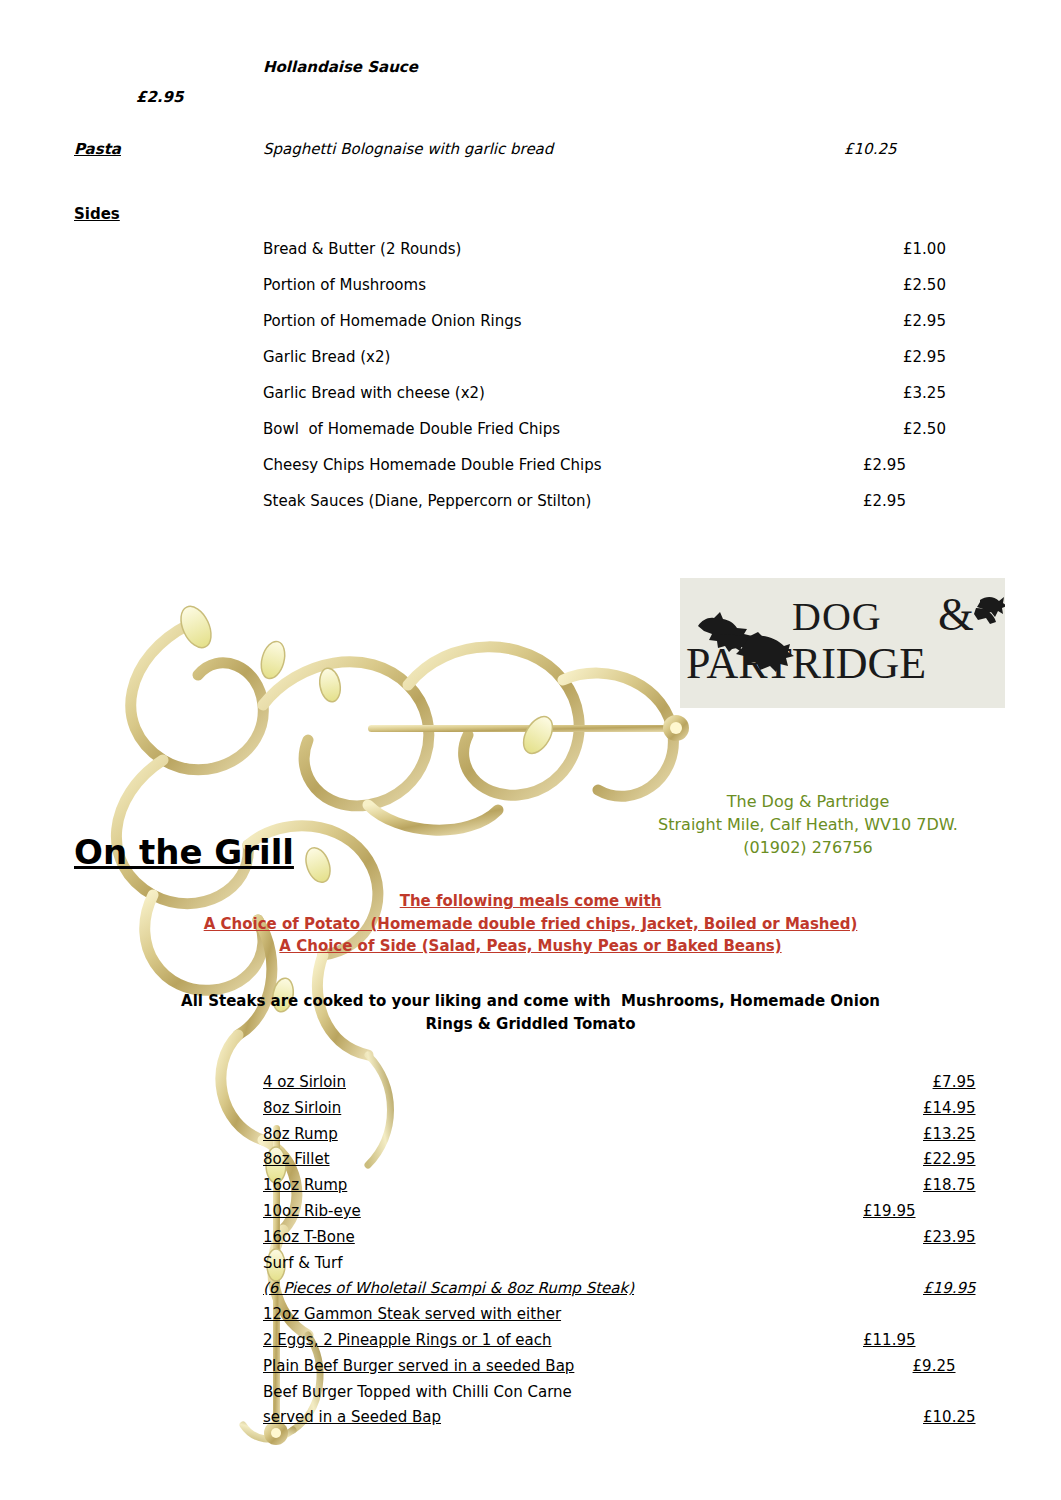Hollandaise Sauce
£2.95
Pasta Spaghetti Bolognaise with garlic bread £10.25
Sides
| Bread & Butter (2 Rounds) | £1.00 |
| Portion of Mushrooms | £2.50 |
| Portion of Homemade Onion Rings | £2.95 |
| Garlic Bread (x2) | £2.95 |
| Garlic Bread with cheese (x2) | £3.25 |
| Bowl of Homemade Double Fried Chips | £2.50 |
| Cheesy Chips Homemade Double Fried Chips | £2.95 |
| Steak Sauces (Diane, Peppercorn or Stilton) | £2.95 |
& DOG PARTRIDGE
The Dog & Partridge
Straight Mile, Calf Heath, WV10 7DW.
(01902) 276756
On the Grill
The following meals come with
A Choice of Potato (Homemade double fried chips, Jacket, Boiled or Mashed)
A Choice of Side (Salad, Peas, Mushy Peas or Baked Beans)
All Steaks are cooked to your liking and come with Mushrooms, Homemade Onion
Rings & Griddled Tomato
| 4 oz Sirloin | £7.95 |
| 8oz Sirloin | £14.95 |
| 8oz Rump | £13.25 |
| 8oz Fillet | £22.95 |
| 16oz Rump | £18.75 |
| 10oz Rib-eye | £19.95 |
| 16oz T-Bone | £23.95 |
| Surf & Turf | |
| (6 Pieces of Wholetail Scampi & 8oz Rump Steak) | £19.95 |
| 12oz Gammon Steak served with either | |
| 2 Eggs, 2 Pineapple Rings or 1 of each | £11.95 |
| Plain Beef Burger served in a seeded Bap | £9.25 |
| Beef Burger Topped with Chilli Con Carne | |
| served in a Seeded Bap | £10.25 |